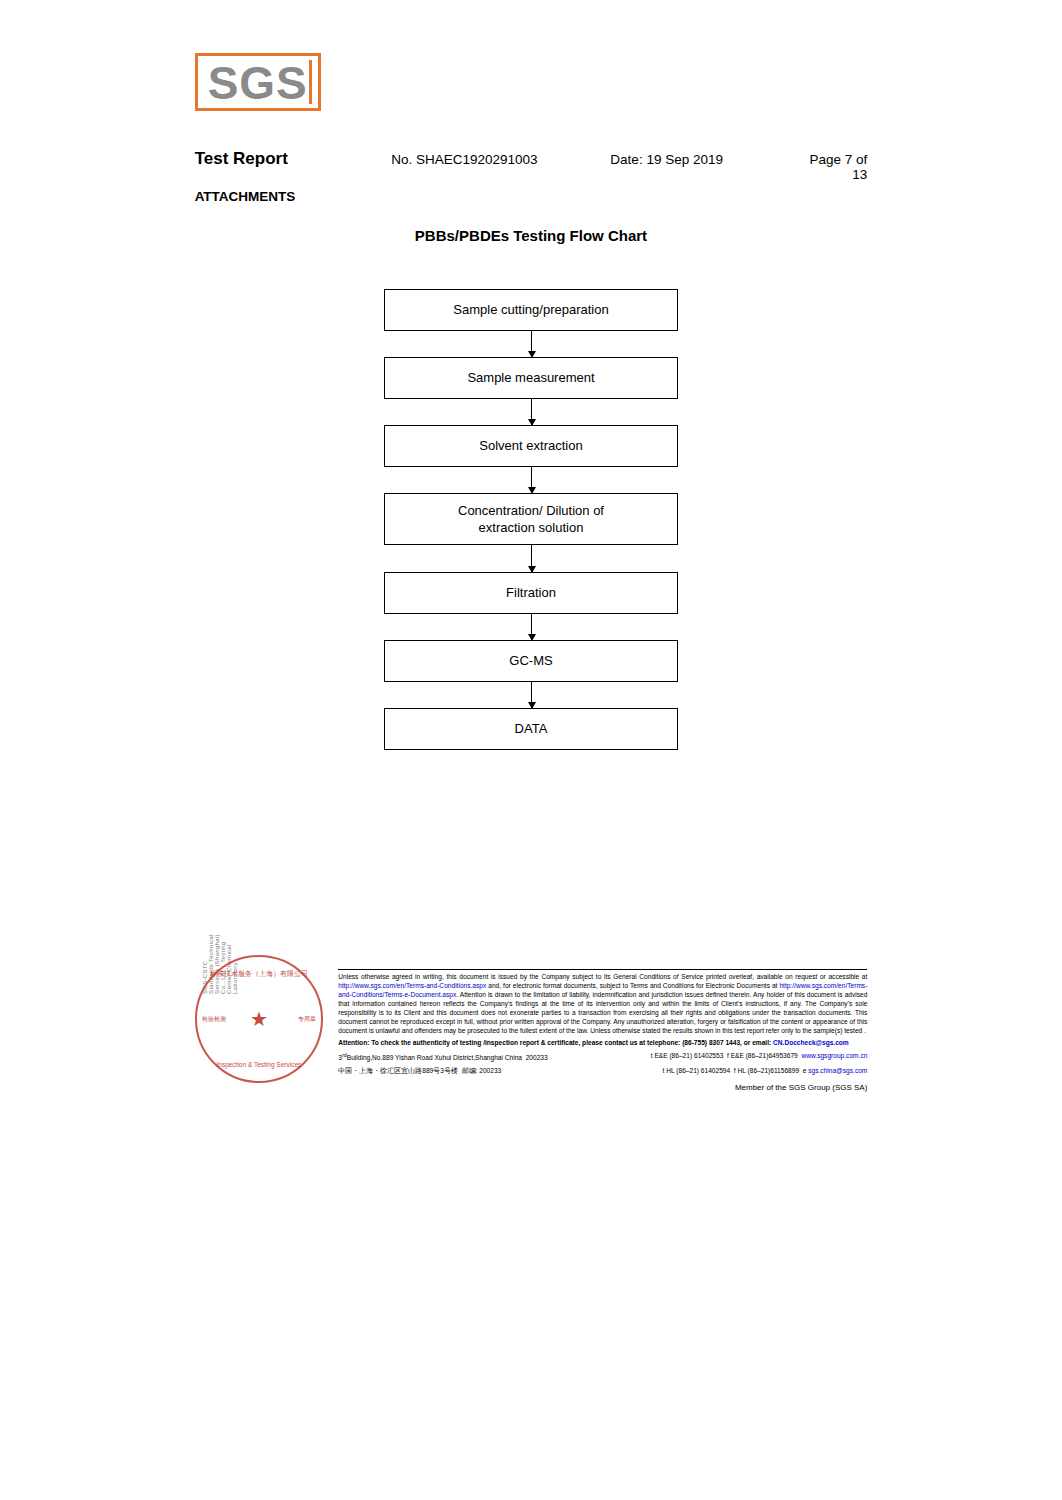SGS
Test Report No. SHAEC1920291003 Date: 19 Sep 2019 Page 7 of 13
ATTACHMENTS
PBBs/PBDEs Testing Flow Chart
Sample cutting/preparation
Sample measurement
Solvent extraction
Concentration/ Dilution of
extraction solution
Filtration
GC-MS
DATA
SGS-CSTC Standards Technical Services (Shanghai) Co., Ltd. Testing Center-Chemical Laboratory
标准技术服务（上海）有限公司
★
检验检测
专用章
Inspection & Testing Services
Unless otherwise agreed in writing, this document is issued by the Company subject to its General Conditions of Service printed overleaf, available on request or accessible at http://www.sgs.com/en/Terms-and-Conditions.aspx and, for electronic format documents, subject to Terms and Conditions for Electronic Documents at http://www.sgs.com/en/Terms-and-Conditions/Terms-e-Document.aspx. Attention is drawn to the limitation of liability, indemnification and jurisdiction issues defined therein. Any holder of this document is advised that information contained hereon reflects the Company's findings at the time of its intervention only and within the limits of Client's instructions, if any. The Company's sole responsibility is to its Client and this document does not exonerate parties to a transaction from exercising all their rights and obligations under the transaction documents. This document cannot be reproduced except in full, without prior written approval of the Company. Any unauthorized alteration, forgery or falsification of the content or appearance of this document is unlawful and offenders may be prosecuted to the fullest extent of the law. Unless otherwise stated the results shown in this test report refer only to the sample(s) tested .
Attention: To check the authenticity of testing /inspection report & certificate, please contact us at telephone: (86-755) 8307 1443, or email: CN.Doccheck@sgs.com
3rdBuilding,No.889 Yishan Road Xuhui District,Shanghai China 200233
t E&E (86–21) 61402553 f E&E (86–21)64953679 www.sgsgroup.com.cn
中国・上海・徐汇区宜山路889号3号楼 邮编: 200233
t HL (86–21) 61402594 f HL (86–21)61156899 e sgs.china@sgs.com
Member of the SGS Group (SGS SA)